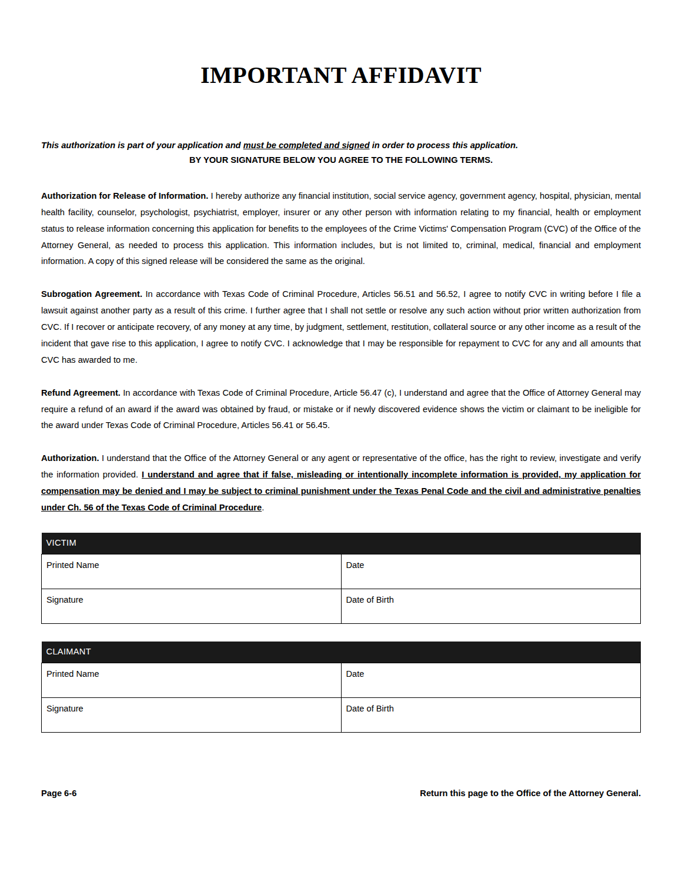IMPORTANT AFFIDAVIT
This authorization is part of your application and must be completed and signed in order to process this application. BY YOUR SIGNATURE BELOW YOU AGREE TO THE FOLLOWING TERMS.
Authorization for Release of Information. I hereby authorize any financial institution, social service agency, government agency, hospital, physician, mental health facility, counselor, psychologist, psychiatrist, employer, insurer or any other person with information relating to my financial, health or employment status to release information concerning this application for benefits to the employees of the Crime Victims' Compensation Program (CVC) of the Office of the Attorney General, as needed to process this application. This information includes, but is not limited to, criminal, medical, financial and employment information. A copy of this signed release will be considered the same as the original.
Subrogation Agreement. In accordance with Texas Code of Criminal Procedure, Articles 56.51 and 56.52, I agree to notify CVC in writing before I file a lawsuit against another party as a result of this crime. I further agree that I shall not settle or resolve any such action without prior written authorization from CVC. If I recover or anticipate recovery, of any money at any time, by judgment, settlement, restitution, collateral source or any other income as a result of the incident that gave rise to this application, I agree to notify CVC. I acknowledge that I may be responsible for repayment to CVC for any and all amounts that CVC has awarded to me.
Refund Agreement. In accordance with Texas Code of Criminal Procedure, Article 56.47 (c), I understand and agree that the Office of Attorney General may require a refund of an award if the award was obtained by fraud, or mistake or if newly discovered evidence shows the victim or claimant to be ineligible for the award under Texas Code of Criminal Procedure, Articles 56.41 or 56.45.
Authorization. I understand that the Office of the Attorney General or any agent or representative of the office, has the right to review, investigate and verify the information provided. I understand and agree that if false, misleading or intentionally incomplete information is provided, my application for compensation may be denied and I may be subject to criminal punishment under the Texas Penal Code and the civil and administrative penalties under Ch. 56 of the Texas Code of Criminal Procedure.
| VICTIM |
| --- |
| Printed Name | Date |
| Signature | Date of Birth |
| CLAIMANT |
| --- |
| Printed Name | Date |
| Signature | Date of Birth |
Page 6-6
Return this page to the Office of the Attorney General.